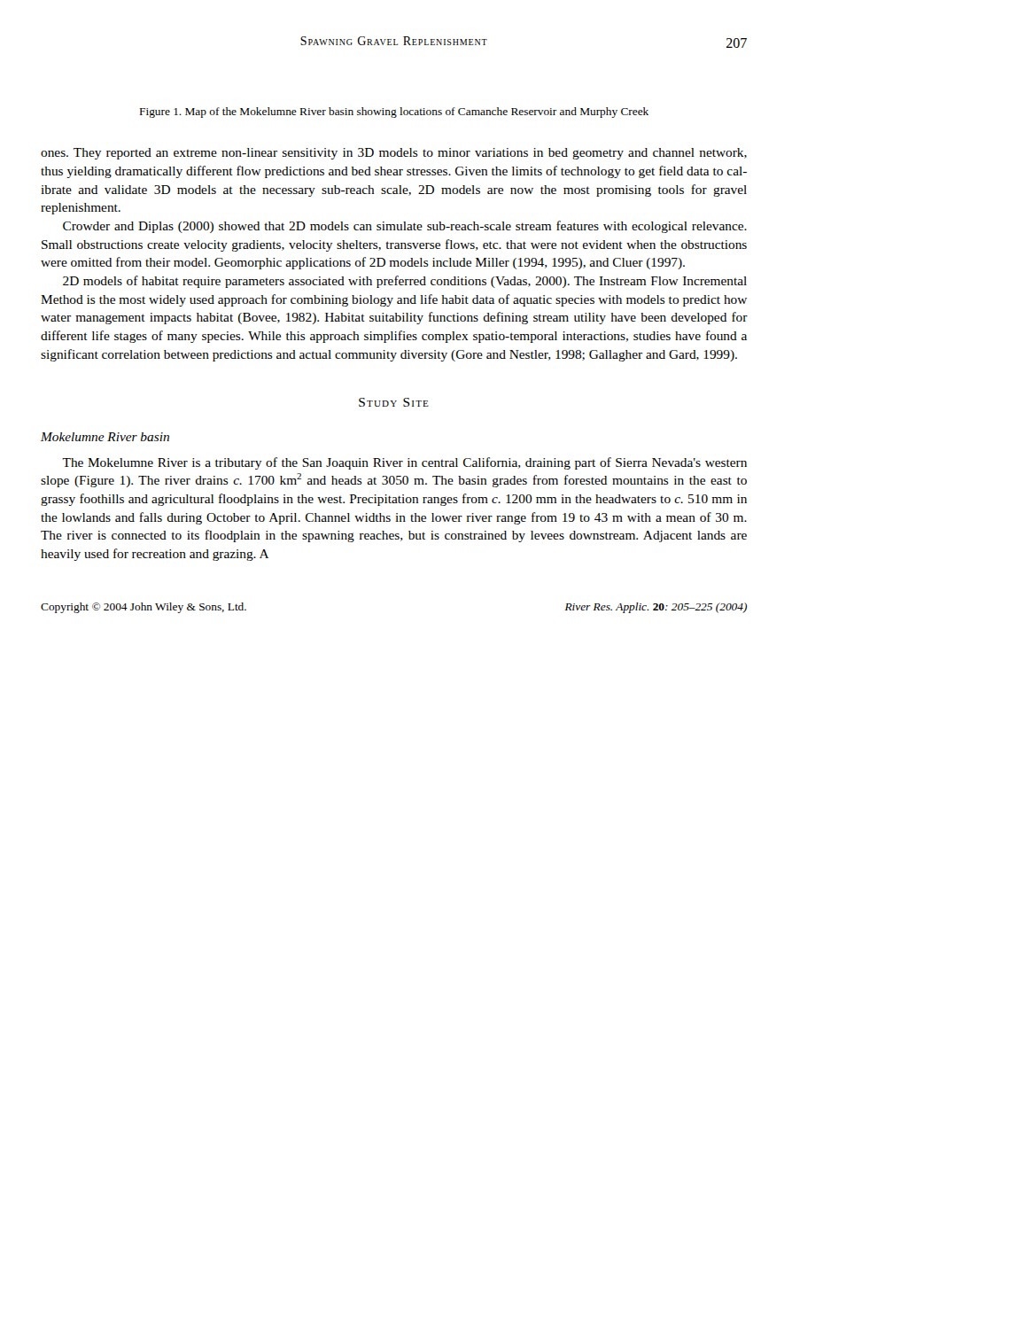Spawning Gravel Replenishment 207
Figure 1. Map of the Mokelumne River basin showing locations of Camanche Reservoir and Murphy Creek
ones. They reported an extreme non-linear sensitivity in 3D models to minor variations in bed geometry and channel network, thus yielding dramatically different flow predictions and bed shear stresses. Given the limits of technology to get field data to calibrate and validate 3D models at the necessary sub-reach scale, 2D models are now the most promising tools for gravel replenishment.
Crowder and Diplas (2000) showed that 2D models can simulate sub-reach-scale stream features with ecological relevance. Small obstructions create velocity gradients, velocity shelters, transverse flows, etc. that were not evident when the obstructions were omitted from their model. Geomorphic applications of 2D models include Miller (1994, 1995), and Cluer (1997).
2D models of habitat require parameters associated with preferred conditions (Vadas, 2000). The Instream Flow Incremental Method is the most widely used approach for combining biology and life habit data of aquatic species with models to predict how water management impacts habitat (Bovee, 1982). Habitat suitability functions defining stream utility have been developed for different life stages of many species. While this approach simplifies complex spatio-temporal interactions, studies have found a significant correlation between predictions and actual community diversity (Gore and Nestler, 1998; Gallagher and Gard, 1999).
Study Site
Mokelumne River basin
The Mokelumne River is a tributary of the San Joaquin River in central California, draining part of Sierra Nevada's western slope (Figure 1). The river drains c. 1700 km2 and heads at 3050 m. The basin grades from forested mountains in the east to grassy foothills and agricultural floodplains in the west. Precipitation ranges from c. 1200 mm in the headwaters to c. 510 mm in the lowlands and falls during October to April. Channel widths in the lower river range from 19 to 43 m with a mean of 30 m. The river is connected to its floodplain in the spawning reaches, but is constrained by levees downstream. Adjacent lands are heavily used for recreation and grazing. A
Copyright © 2004 John Wiley & Sons, Ltd. River Res. Applic. 20: 205–225 (2004)